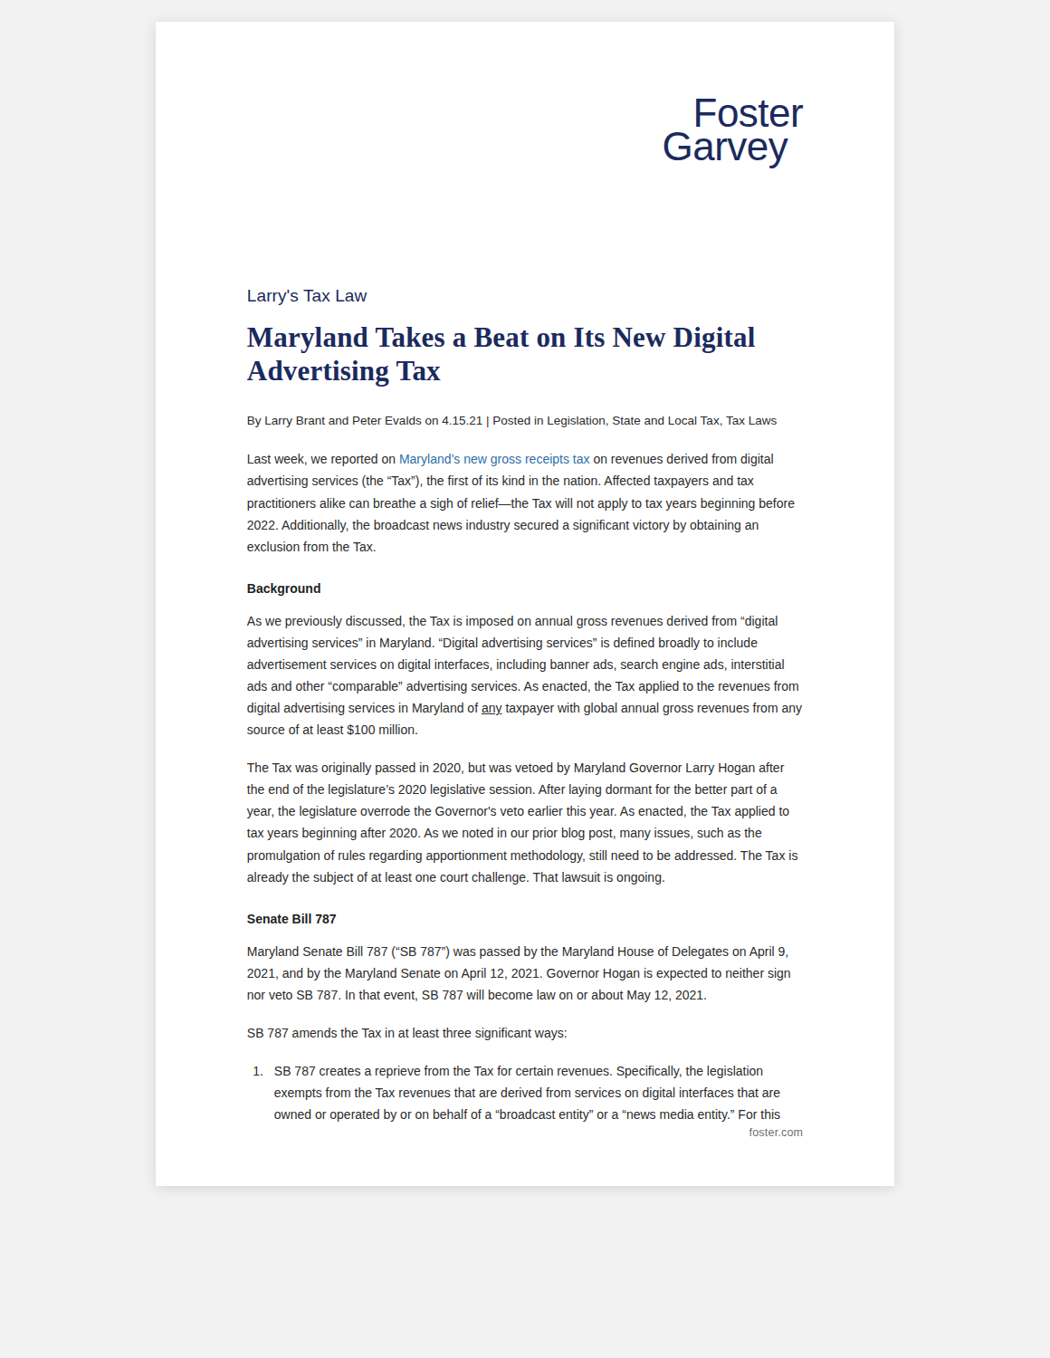Foster Garvey
Larry's Tax Law
Maryland Takes a Beat on Its New Digital Advertising Tax
By Larry Brant and Peter Evalds on 4.15.21 | Posted in Legislation, State and Local Tax, Tax Laws
Last week, we reported on Maryland’s new gross receipts tax on revenues derived from digital advertising services (the “Tax”), the first of its kind in the nation. Affected taxpayers and tax practitioners alike can breathe a sigh of relief—the Tax will not apply to tax years beginning before 2022. Additionally, the broadcast news industry secured a significant victory by obtaining an exclusion from the Tax.
Background
As we previously discussed, the Tax is imposed on annual gross revenues derived from “digital advertising services” in Maryland. “Digital advertising services” is defined broadly to include advertisement services on digital interfaces, including banner ads, search engine ads, interstitial ads and other “comparable” advertising services. As enacted, the Tax applied to the revenues from digital advertising services in Maryland of any taxpayer with global annual gross revenues from any source of at least $100 million.
The Tax was originally passed in 2020, but was vetoed by Maryland Governor Larry Hogan after the end of the legislature’s 2020 legislative session. After laying dormant for the better part of a year, the legislature overrode the Governor's veto earlier this year. As enacted, the Tax applied to tax years beginning after 2020. As we noted in our prior blog post, many issues, such as the promulgation of rules regarding apportionment methodology, still need to be addressed. The Tax is already the subject of at least one court challenge. That lawsuit is ongoing.
Senate Bill 787
Maryland Senate Bill 787 (“SB 787”) was passed by the Maryland House of Delegates on April 9, 2021, and by the Maryland Senate on April 12, 2021. Governor Hogan is expected to neither sign nor veto SB 787. In that event, SB 787 will become law on or about May 12, 2021.
SB 787 amends the Tax in at least three significant ways:
SB 787 creates a reprieve from the Tax for certain revenues. Specifically, the legislation exempts from the Tax revenues that are derived from services on digital interfaces that are owned or operated by or on behalf of a “broadcast entity” or a “news media entity.” For this
foster.com